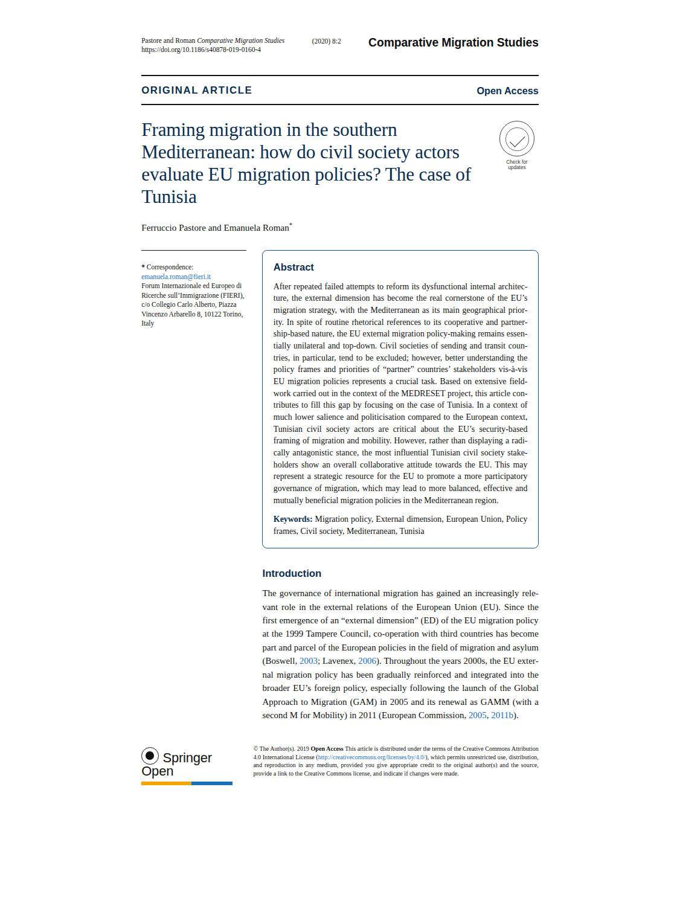Pastore and Roman Comparative Migration Studies
https://doi.org/10.1186/s40878-019-0160-4
(2020) 8:2
Comparative Migration Studies
Original Article
Open Access
Framing migration in the southern Mediterranean: how do civil society actors evaluate EU migration policies? The case of Tunisia
Check for
updates
Ferruccio Pastore and Emanuela Roman*
* Correspondence: emanuela.roman@fieri.it
Forum Internazionale ed Europeo di Ricerche sull’Immigrazione (FIERI), c/o Collegio Carlo Alberto, Piazza Vincenzo Arbarello 8, 10122 Torino, Italy
Abstract
After repeated failed attempts to reform its dysfunctional internal architecture, the external dimension has become the real cornerstone of the EU’s migration strategy, with the Mediterranean as its main geographical priority. In spite of routine rhetorical references to its cooperative and partnership-based nature, the EU external migration policy-making remains essentially unilateral and top-down. Civil societies of sending and transit countries, in particular, tend to be excluded; however, better understanding the policy frames and priorities of “partner” countries’ stakeholders vis-à-vis EU migration policies represents a crucial task. Based on extensive fieldwork carried out in the context of the MEDRESET project, this article contributes to fill this gap by focusing on the case of Tunisia. In a context of much lower salience and politicisation compared to the European context, Tunisian civil society actors are critical about the EU’s security-based framing of migration and mobility. However, rather than displaying a radically antagonistic stance, the most influential Tunisian civil society stakeholders show an overall collaborative attitude towards the EU. This may represent a strategic resource for the EU to promote a more participatory governance of migration, which may lead to more balanced, effective and mutually beneficial migration policies in the Mediterranean region.
Keywords: Migration policy, External dimension, European Union, Policy frames, Civil society, Mediterranean, Tunisia
Introduction
The governance of international migration has gained an increasingly relevant role in the external relations of the European Union (EU). Since the first emergence of an “external dimension” (ED) of the EU migration policy at the 1999 Tampere Council, co-operation with third countries has become part and parcel of the European policies in the field of migration and asylum (Boswell, 2003; Lavenex, 2006). Throughout the years 2000s, the EU external migration policy has been gradually reinforced and integrated into the broader EU’s foreign policy, especially following the launch of the Global Approach to Migration (GAM) in 2005 and its renewal as GAMM (with a second M for Mobility) in 2011 (European Commission, 2005, 2011b).
Springer Open
© The Author(s). 2019 Open Access This article is distributed under the terms of the Creative Commons Attribution 4.0 International License (http://creativecommons.org/licenses/by/4.0/), which permits unrestricted use, distribution, and reproduction in any medium, provided you give appropriate credit to the original author(s) and the source, provide a link to the Creative Commons license, and indicate if changes were made.